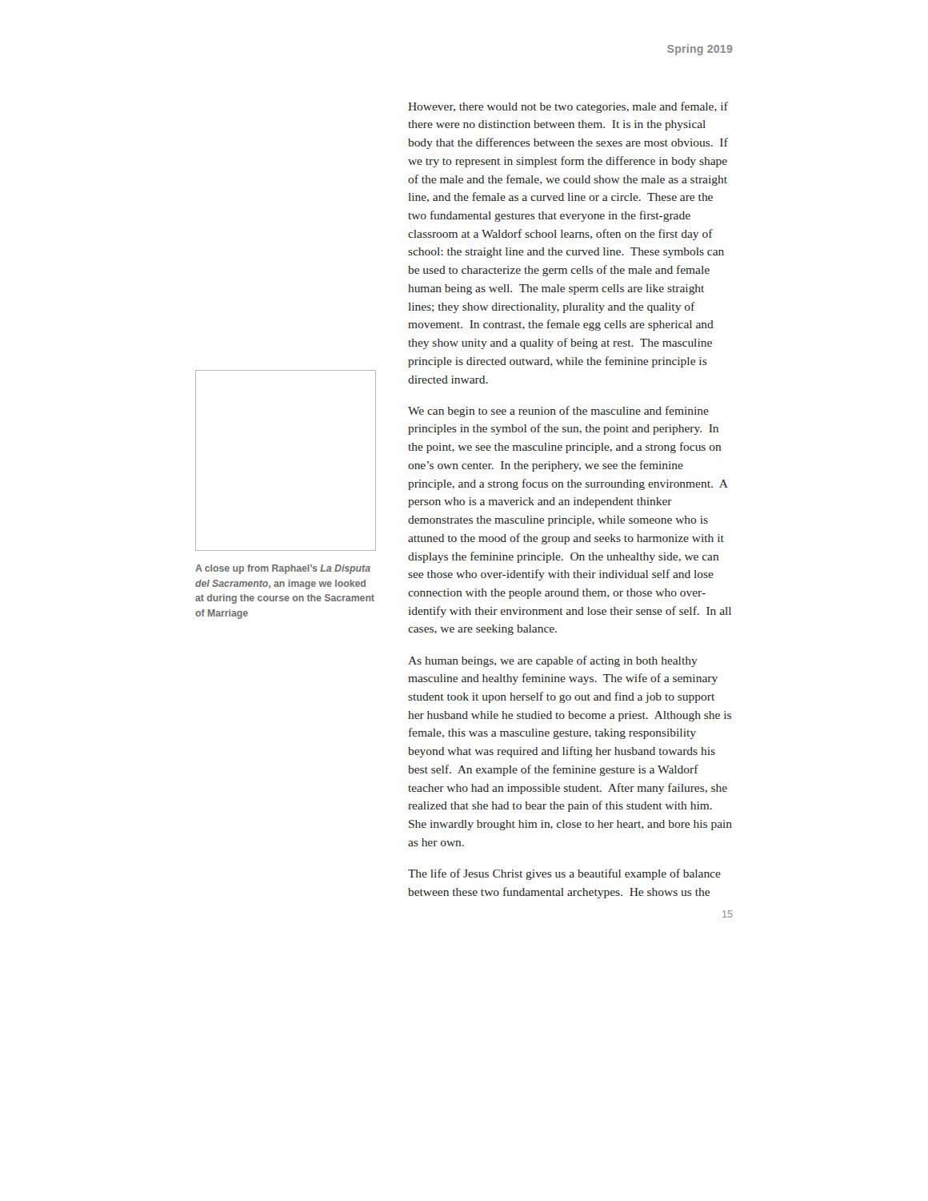Spring 2019
A close up from Raphael’s La Disputa del Sacramento, an image we looked at during the course on the Sacrament of Marriage
However, there would not be two categories, male and female, if there were no distinction between them. It is in the physical body that the differences between the sexes are most obvious. If we try to represent in simplest form the difference in body shape of the male and the female, we could show the male as a straight line, and the female as a curved line or a circle. These are the two fundamental gestures that everyone in the first-grade classroom at a Waldorf school learns, often on the first day of school: the straight line and the curved line. These symbols can be used to characterize the germ cells of the male and female human being as well. The male sperm cells are like straight lines; they show directionality, plurality and the quality of movement. In contrast, the female egg cells are spherical and they show unity and a quality of being at rest. The masculine principle is directed outward, while the feminine principle is directed inward.
We can begin to see a reunion of the masculine and feminine principles in the symbol of the sun, the point and periphery. In the point, we see the masculine principle, and a strong focus on one’s own center. In the periphery, we see the feminine principle, and a strong focus on the surrounding environment. A person who is a maverick and an independent thinker demonstrates the masculine principle, while someone who is attuned to the mood of the group and seeks to harmonize with it displays the feminine principle. On the unhealthy side, we can see those who over-identify with their individual self and lose connection with the people around them, or those who over-identify with their environment and lose their sense of self. In all cases, we are seeking balance.
As human beings, we are capable of acting in both healthy masculine and healthy feminine ways. The wife of a seminary student took it upon herself to go out and find a job to support her husband while he studied to become a priest. Although she is female, this was a masculine gesture, taking responsibility beyond what was required and lifting her husband towards his best self. An example of the feminine gesture is a Waldorf teacher who had an impossible student. After many failures, she realized that she had to bear the pain of this student with him. She inwardly brought him in, close to her heart, and bore his pain as her own.
The life of Jesus Christ gives us a beautiful example of balance between these two fundamental archetypes. He shows us the
15